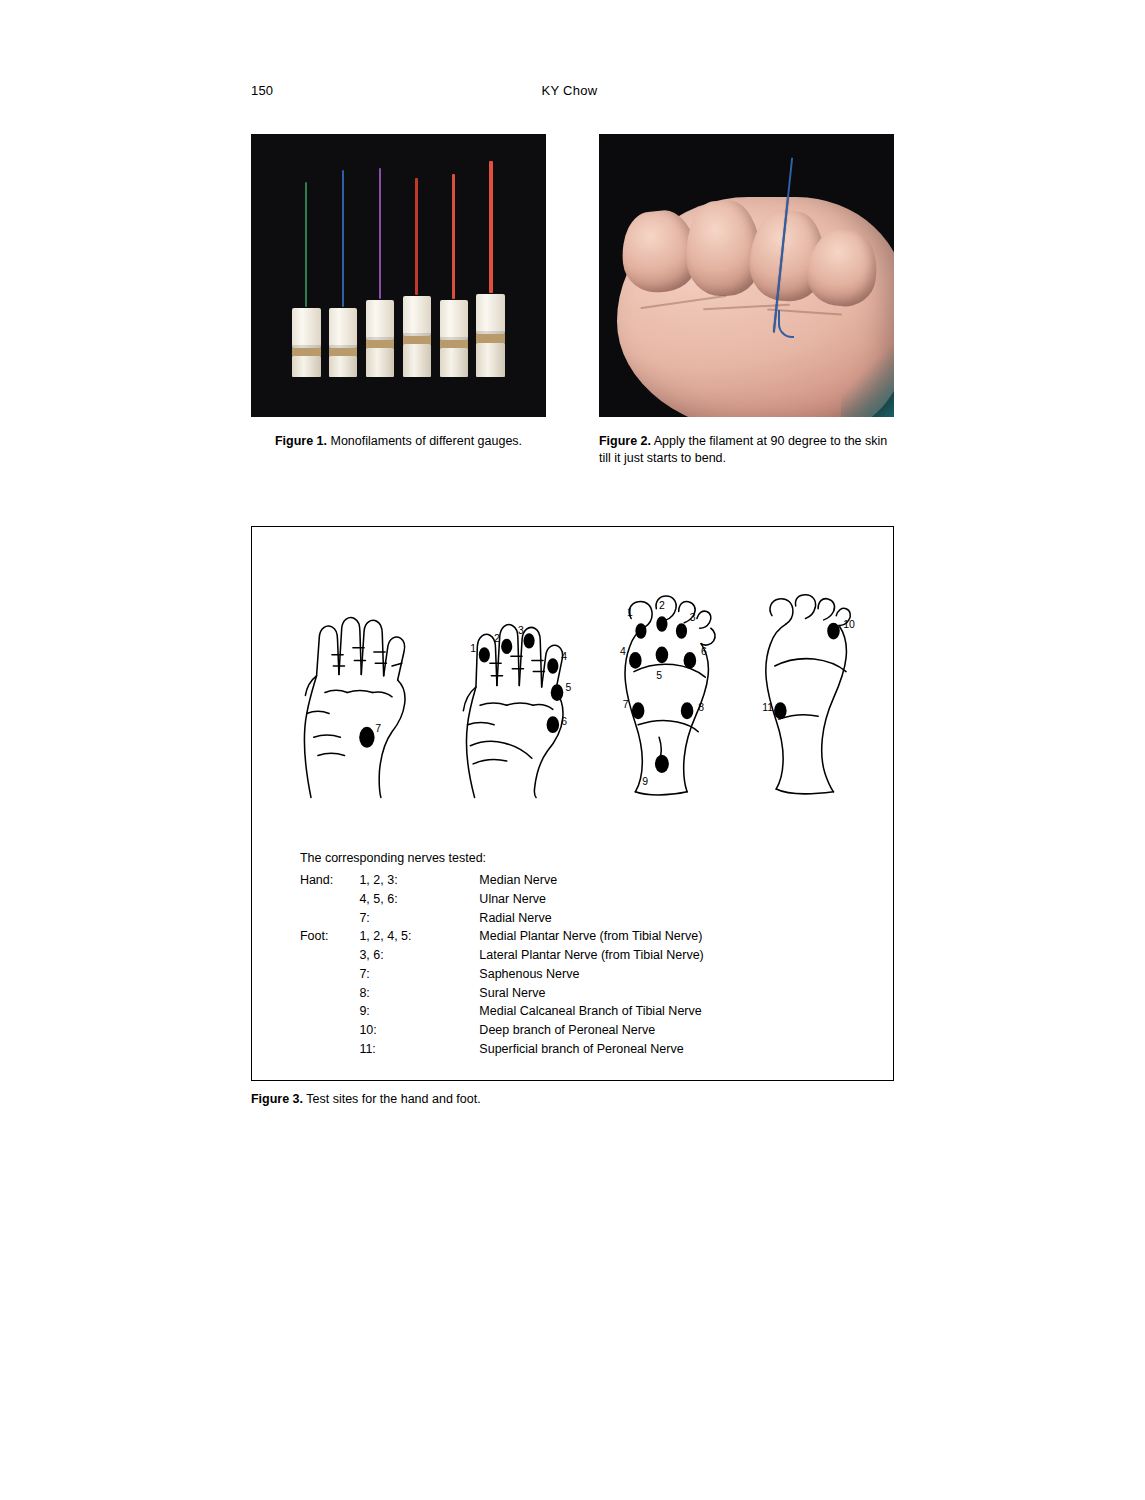150
KY Chow
Figure 1. Monofilaments of different gauges.
Figure 2. Apply the filament at 90 degree to the skin till it just starts to bend.
7 1 2 3 4 5 6 1 2 3 4 5 6 7 8 9 10 11
The corresponding nerves tested:
| Hand: | 1, 2, 3: | Median Nerve |
| | 4, 5, 6: | Ulnar Nerve |
| | 7: | Radial Nerve |
| Foot: | 1, 2, 4, 5: | Medial Plantar Nerve (from Tibial Nerve) |
| | 3, 6: | Lateral Plantar Nerve (from Tibial Nerve) |
| | 7: | Saphenous Nerve |
| | 8: | Sural Nerve |
| | 9: | Medial Calcaneal Branch of Tibial Nerve |
| | 10: | Deep branch of Peroneal Nerve |
| | 11: | Superficial branch of Peroneal Nerve |
Figure 3. Test sites for the hand and foot.